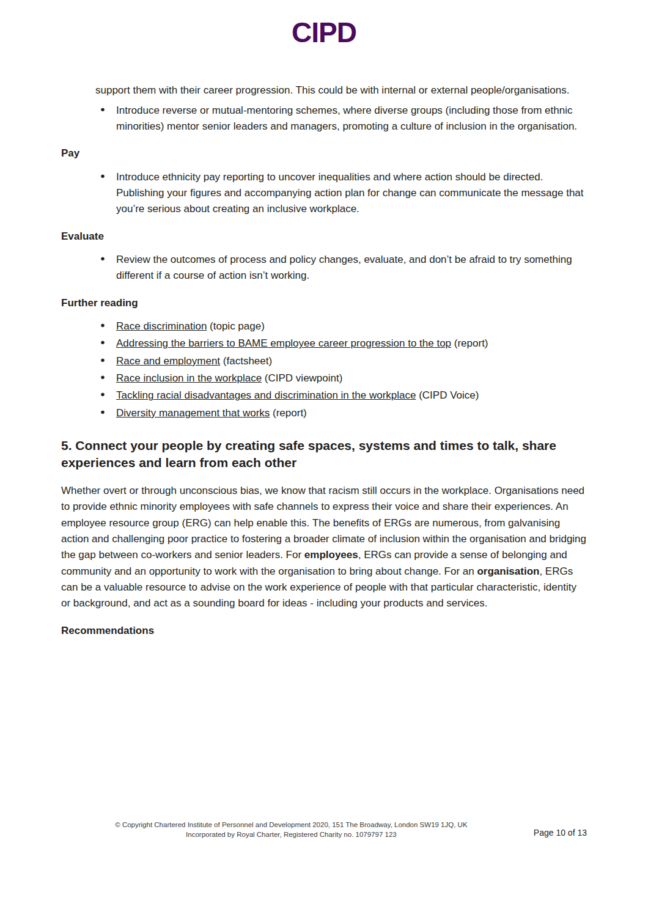CIPD
support them with their career progression. This could be with internal or external people/organisations.
Introduce reverse or mutual-mentoring schemes, where diverse groups (including those from ethnic minorities) mentor senior leaders and managers, promoting a culture of inclusion in the organisation.
Pay
Introduce ethnicity pay reporting to uncover inequalities and where action should be directed. Publishing your figures and accompanying action plan for change can communicate the message that you’re serious about creating an inclusive workplace.
Evaluate
Review the outcomes of process and policy changes, evaluate, and don’t be afraid to try something different if a course of action isn’t working.
Further reading
Race discrimination (topic page)
Addressing the barriers to BAME employee career progression to the top (report)
Race and employment (factsheet)
Race inclusion in the workplace (CIPD viewpoint)
Tackling racial disadvantages and discrimination in the workplace (CIPD Voice)
Diversity management that works (report)
5. Connect your people by creating safe spaces, systems and times to talk, share experiences and learn from each other
Whether overt or through unconscious bias, we know that racism still occurs in the workplace. Organisations need to provide ethnic minority employees with safe channels to express their voice and share their experiences. An employee resource group (ERG) can help enable this. The benefits of ERGs are numerous, from galvanising action and challenging poor practice to fostering a broader climate of inclusion within the organisation and bridging the gap between co-workers and senior leaders. For employees, ERGs can provide a sense of belonging and community and an opportunity to work with the organisation to bring about change. For an organisation, ERGs can be a valuable resource to advise on the work experience of people with that particular characteristic, identity or background, and act as a sounding board for ideas - including your products and services.
Recommendations
© Copyright Chartered Institute of Personnel and Development 2020, 151 The Broadway, London SW19 1JQ, UK
Incorporated by Royal Charter, Registered Charity no. 1079797 123
Page 10 of 13